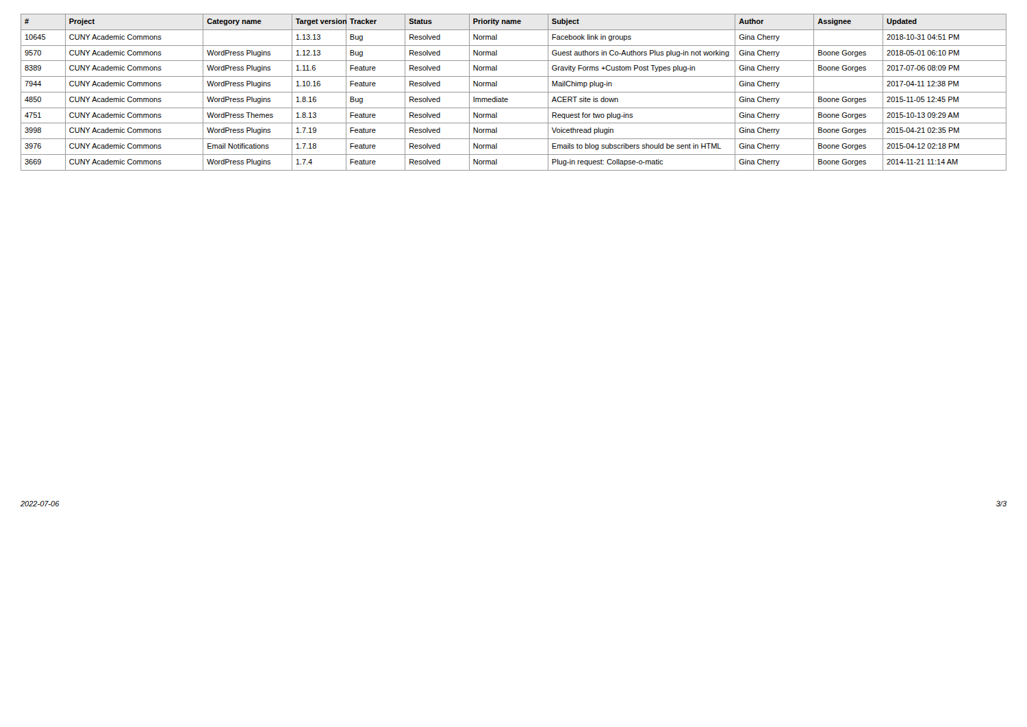| # | Project | Category name | Target version | Tracker | Status | Priority name | Subject | Author | Assignee | Updated |
| --- | --- | --- | --- | --- | --- | --- | --- | --- | --- | --- |
| 10645 | CUNY Academic Commons | | 1.13.13 | Bug | Resolved | Normal | Facebook link in groups | Gina Cherry | | 2018-10-31 04:51 PM |
| 9570 | CUNY Academic Commons | WordPress Plugins | 1.12.13 | Bug | Resolved | Normal | Guest authors in Co-Authors Plus plug-in not working | Gina Cherry | Boone Gorges | 2018-05-01 06:10 PM |
| 8389 | CUNY Academic Commons | WordPress Plugins | 1.11.6 | Feature | Resolved | Normal | Gravity Forms +Custom Post Types plug-in | Gina Cherry | Boone Gorges | 2017-07-06 08:09 PM |
| 7944 | CUNY Academic Commons | WordPress Plugins | 1.10.16 | Feature | Resolved | Normal | MailChimp plug-in | Gina Cherry | | 2017-04-11 12:38 PM |
| 4850 | CUNY Academic Commons | WordPress Plugins | 1.8.16 | Bug | Resolved | Immediate | ACERT site is down | Gina Cherry | Boone Gorges | 2015-11-05 12:45 PM |
| 4751 | CUNY Academic Commons | WordPress Themes | 1.8.13 | Feature | Resolved | Normal | Request for two plug-ins | Gina Cherry | Boone Gorges | 2015-10-13 09:29 AM |
| 3998 | CUNY Academic Commons | WordPress Plugins | 1.7.19 | Feature | Resolved | Normal | Voicethread plugin | Gina Cherry | Boone Gorges | 2015-04-21 02:35 PM |
| 3976 | CUNY Academic Commons | Email Notifications | 1.7.18 | Feature | Resolved | Normal | Emails to blog subscribers should be sent in HTML | Gina Cherry | Boone Gorges | 2015-04-12 02:18 PM |
| 3669 | CUNY Academic Commons | WordPress Plugins | 1.7.4 | Feature | Resolved | Normal | Plug-in request: Collapse-o-matic | Gina Cherry | Boone Gorges | 2014-11-21 11:14 AM |
2022-07-06 3/3